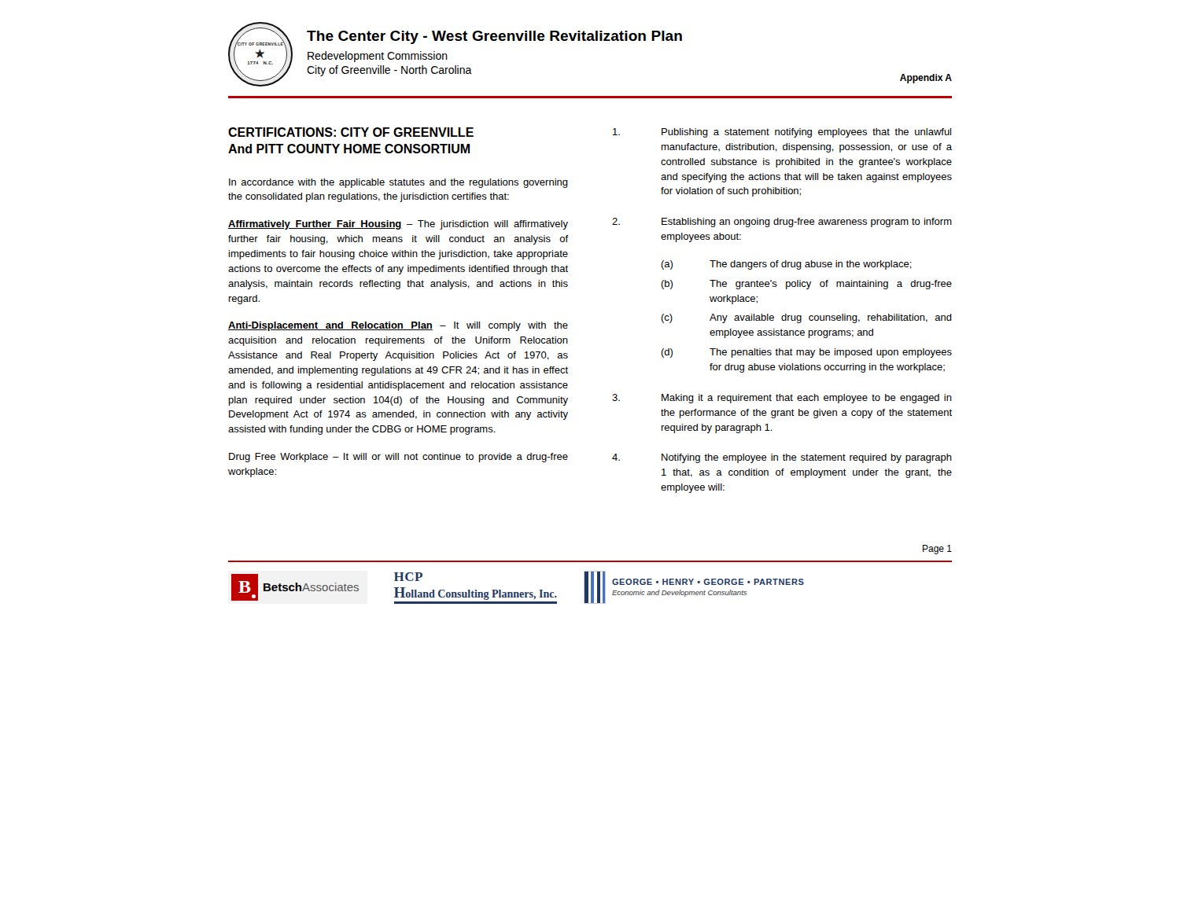CITY OF GREENVILLE ★ 1774 N.C.
The Center City - West Greenville Revitalization Plan
Redevelopment Commission
City of Greenville - North Carolina
Appendix A
CERTIFICATIONS: CITY OF GREENVILLE
And PITT COUNTY HOME CONSORTIUM
In accordance with the applicable statutes and the regulations governing the consolidated plan regulations, the jurisdiction certifies that:
Affirmatively Further Fair Housing – The jurisdiction will affirmatively further fair housing, which means it will conduct an analysis of impediments to fair housing choice within the jurisdiction, take appropriate actions to overcome the effects of any impediments identified through that analysis, maintain records reflecting that analysis, and actions in this regard.
Anti-Displacement and Relocation Plan – It will comply with the acquisition and relocation requirements of the Uniform Relocation Assistance and Real Property Acquisition Policies Act of 1970, as amended, and implementing regulations at 49 CFR 24; and it has in effect and is following a residential antidisplacement and relocation assistance plan required under section 104(d) of the Housing and Community Development Act of 1974 as amended, in connection with any activity assisted with funding under the CDBG or HOME programs.
Drug Free Workplace – It will or will not continue to provide a drug-free workplace:
Publishing a statement notifying employees that the unlawful manufacture, distribution, dispensing, possession, or use of a controlled substance is prohibited in the grantee's workplace and specifying the actions that will be taken against employees for violation of such prohibition;
Establishing an ongoing drug-free awareness program to inform employees about:
The dangers of drug abuse in the workplace;
The grantee's policy of maintaining a drug-free workplace;
Any available drug counseling, rehabilitation, and employee assistance programs; and
The penalties that may be imposed upon employees for drug abuse violations occurring in the workplace;
Making it a requirement that each employee to be engaged in the performance of the grant be given a copy of the statement required by paragraph 1.
Notifying the employee in the statement required by paragraph 1 that, as a condition of employment under the grant, the employee will:
Page 1
B
Betsch Associates
HCP
Holland Consulting Planners, Inc.
GEORGE • HENRY • GEORGE • PARTNERS
Economic and Development Consultants